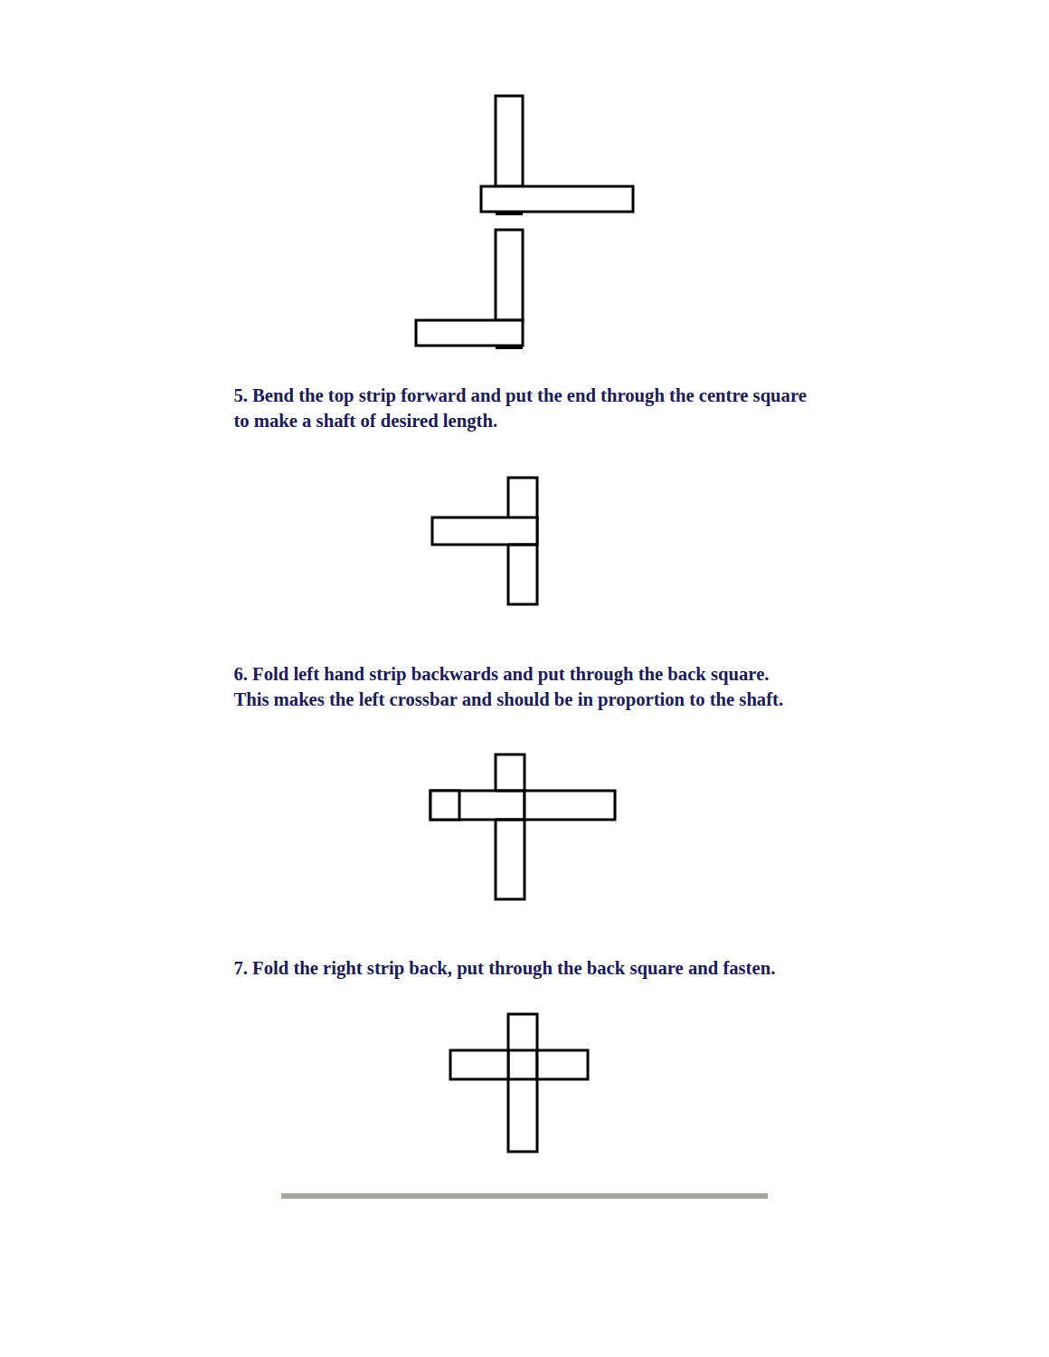5. Bend the top strip forward and put the end through the centre square to make a shaft of desired length.
6. Fold left hand strip backwards and put through the back square. This makes the left crossbar and should be in proportion to the shaft.
7. Fold the right strip back, put through the back square and fasten.